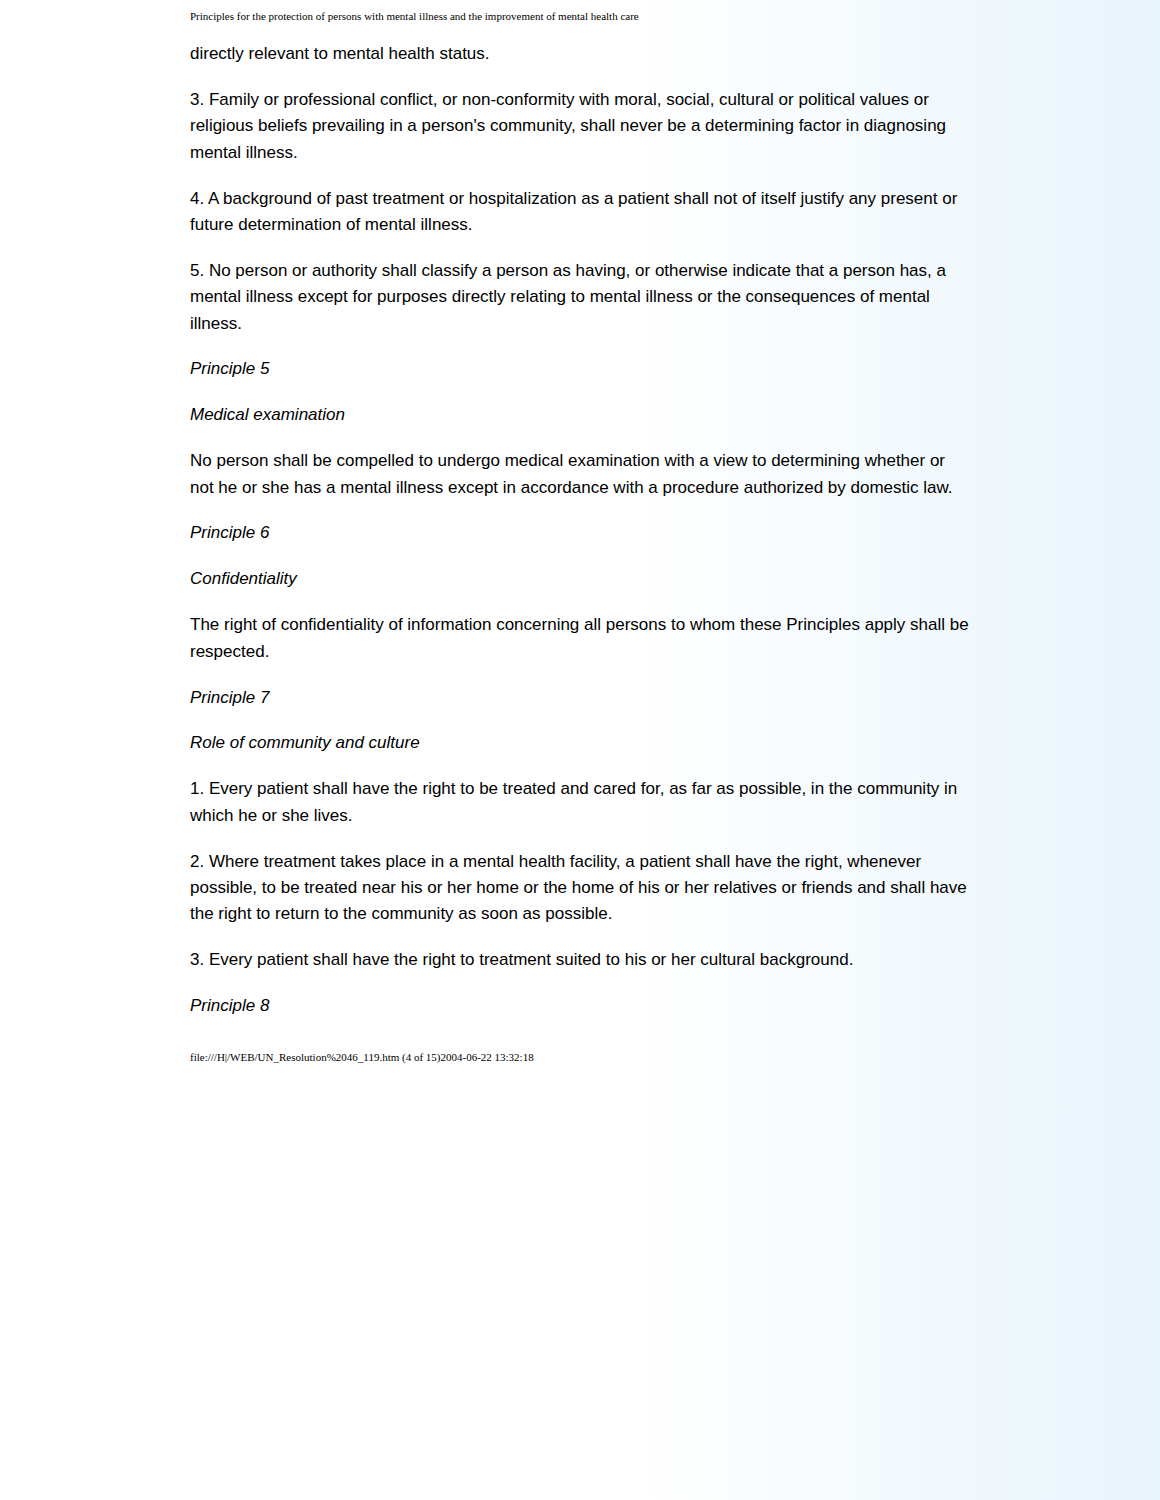Principles for the protection of persons with mental illness and the improvement of mental health care
directly relevant to mental health status.
3. Family or professional conflict, or non-conformity with moral, social, cultural or political values or religious beliefs prevailing in a person's community, shall never be a determining factor in diagnosing mental illness.
4. A background of past treatment or hospitalization as a patient shall not of itself justify any present or future determination of mental illness.
5. No person or authority shall classify a person as having, or otherwise indicate that a person has, a mental illness except for purposes directly relating to mental illness or the consequences of mental illness.
Principle 5
Medical examination
No person shall be compelled to undergo medical examination with a view to determining whether or not he or she has a mental illness except in accordance with a procedure authorized by domestic law.
Principle 6
Confidentiality
The right of confidentiality of information concerning all persons to whom these Principles apply shall be respected.
Principle 7
Role of community and culture
1. Every patient shall have the right to be treated and cared for, as far as possible, in the community in which he or she lives.
2. Where treatment takes place in a mental health facility, a patient shall have the right, whenever possible, to be treated near his or her home or the home of his or her relatives or friends and shall have the right to return to the community as soon as possible.
3. Every patient shall have the right to treatment suited to his or her cultural background.
Principle 8
file:///H|/WEB/UN_Resolution%2046_119.htm (4 of 15)2004-06-22 13:32:18